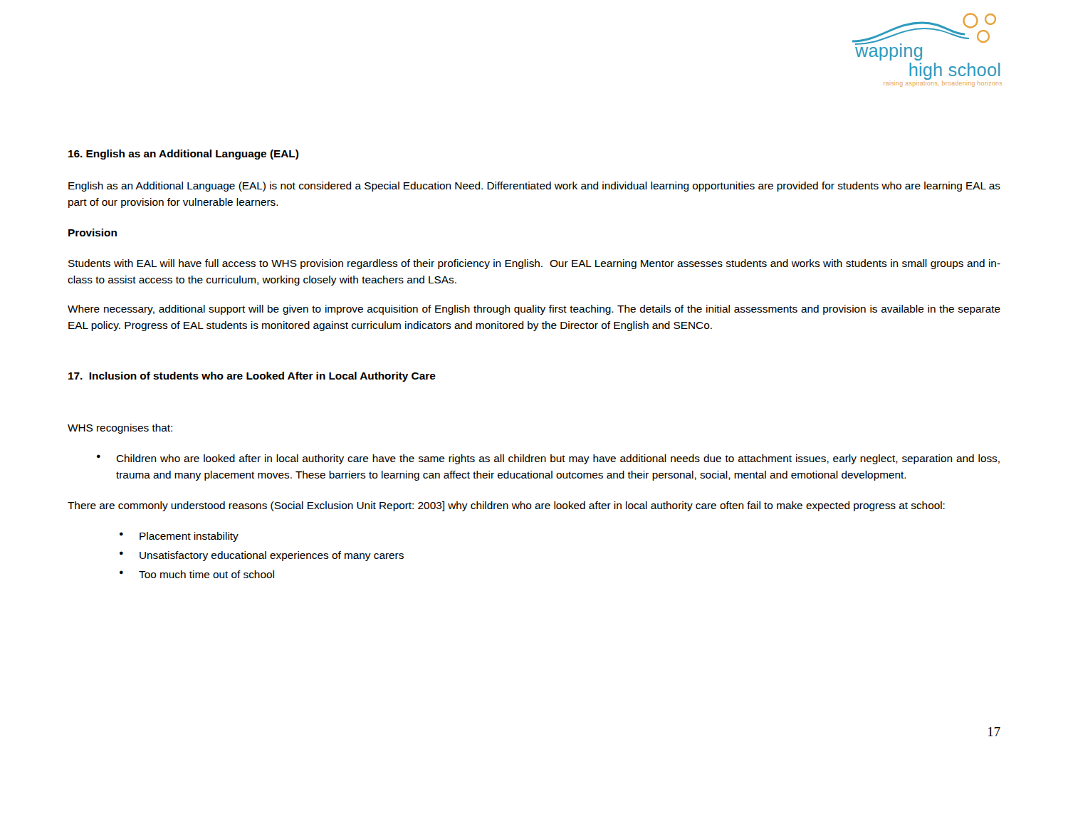wapping high school
raising aspirations, broadening horizons
16. English as an Additional Language (EAL)
English as an Additional Language (EAL) is not considered a Special Education Need. Differentiated work and individual learning opportunities are provided for students who are learning EAL as part of our provision for vulnerable learners.
Provision
Students with EAL will have full access to WHS provision regardless of their proficiency in English. Our EAL Learning Mentor assesses students and works with students in small groups and in-class to assist access to the curriculum, working closely with teachers and LSAs.
Where necessary, additional support will be given to improve acquisition of English through quality first teaching. The details of the initial assessments and provision is available in the separate EAL policy. Progress of EAL students is monitored against curriculum indicators and monitored by the Director of English and SENCo.
17. Inclusion of students who are Looked After in Local Authority Care
WHS recognises that:
Children who are looked after in local authority care have the same rights as all children but may have additional needs due to attachment issues, early neglect, separation and loss, trauma and many placement moves. These barriers to learning can affect their educational outcomes and their personal, social, mental and emotional development.
There are commonly understood reasons (Social Exclusion Unit Report: 2003] why children who are looked after in local authority care often fail to make expected progress at school:
Placement instability
Unsatisfactory educational experiences of many carers
Too much time out of school
17